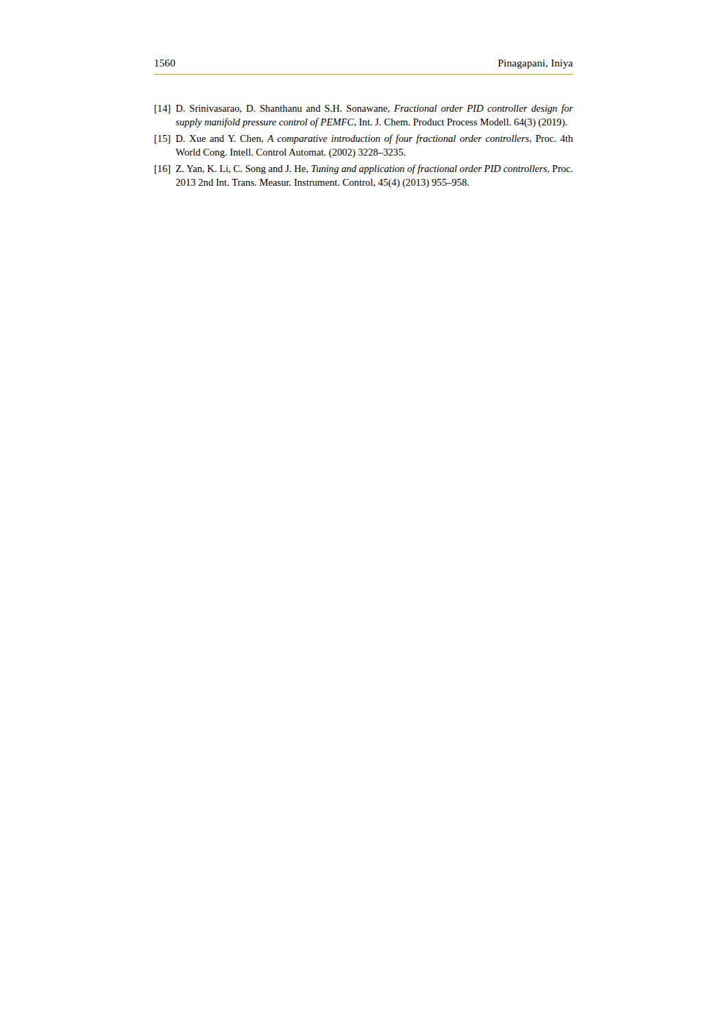1560 Pinagapani, Iniya
[14] D. Srinivasarao, D. Shanthanu and S.H. Sonawane, Fractional order PID controller design for supply manifold pressure control of PEMFC, Int. J. Chem. Product Process Modell. 64(3) (2019).
[15] D. Xue and Y. Chen, A comparative introduction of four fractional order controllers, Proc. 4th World Cong. Intell. Control Automat. (2002) 3228–3235.
[16] Z. Yan, K. Li, C. Song and J. He, Tuning and application of fractional order PID controllers, Proc. 2013 2nd Int. Trans. Measur. Instrument. Control, 45(4) (2013) 955–958.